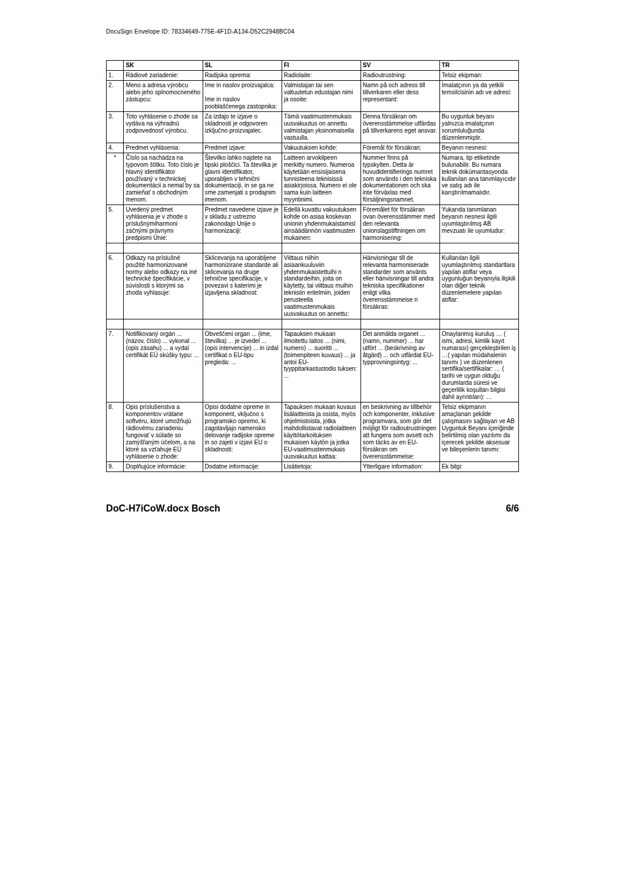DocuSign Envelope ID: 78334649-775E-4F1D-A134-D52C2948BC04
| | SK | SL | FI | SV | TR |
| --- | --- | --- | --- | --- | --- |
| 1. | Rádiové zariadenie: | Radijska oprema: | Radiolaite: | Radioutrustning: | Telsiz ekipman: |
| 2. | Meno a adresa výrobcu alebo jeho splnomocneného zástupcu: | Ime in naslov proizvajalca: Ime in naslov pooblaščenega zastopnika: | Valmistajan tai sen valtuutetun edustajan nimi ja osoite: | Namn på och adress till tillverkaren eller dess representant: | İmalatçının ya da yetkili temsilcisinin adı ve adresi: |
| 3. | Toto vyhlásenie o zhode sa vydáva na výhradnú zodpovednosť výrobcu. | Za izdajo te izjave o skladnosti je odgovoren izključno proizvajalec. | Tämä vaatimustenmukais uusvakuutus on annettu valmistajan yksinomaisella vastuulla. | Denna försäkran om överensstämmelse utfärdas på tillverkarens eget ansvar. | Bu uygunluk beyanı yalnızca imalatçının sorumluluğunda düzenlenmiştir. |
| 4. | Predmet vyhlásenia: | Predmet izjave: | Vakuutuksen kohde: | Föremål för försäkran: | Beyanın nesnesi: |
| * | Číslo sa nachádza na typovom štítku. Toto číslo je hlavný identifikátor používaný v technickej dokumentácii a nemal by sa zamieňať s obchodným menom. | Številko lahko najdete na tipski ploščici. Ta številka je glavni identifikator, uporabljen v tehnični dokumentaciji, in se ga ne sme zamenjati s prodajnim imenom. | Laitteen arvokilpeen merkitty numero. Numeroa käytetään ensisijaisena tunnisteena teknisissä asiakirjoissa. Numero ei ole sama kuin laitteen myyntinimi. | Nummer finns på typskylten. Detta är huvudidentifierings numret som används i den tekniska dokumentationen och ska inte förväxlas med försäljningsnamnet. | Numara, tip etiketinde bulunabilir. Bu numara teknik dokümantasyonda kullanılan ana tanımlayıcıdır ve satış adı ile karıştırılmamalıdır. |
| 5. | Uvedený predmet vyhlásenia je v zhode s príslušnýmiharmoni začnými právnymi predpismi Únie: | Predmet navedene izjave je v skladu z ustrezno zakonodajo Unije o harmonizaciji: | Edellä kuvattu vakuutuksen kohde on asiaa koskevan unionin yhdenmukaistamisl ainsäädännön vaatimusten mukainen: | Föremålet för försäkran ovan överensstämmer med den relevanta unionslagstiftningen om harmonisering: | Yukarıda tanımlanan beyanın nesnesi ilgili uyumlaştırılmış AB mevzuatı ile uyumludur: |
| 6. | Odkazy na príslušné použité harmonizované normy alebo odkazy na iné technické špecifikácie, v súvislosti s ktorými sa zhoda vyhlasuje: | Sklicevanja na uporabljene harmonizirane standarde ali sklicevanja na druge tehnične specifikacije, v povezavi s katerimi je izjavljena skladnost: | Viittaus niihin asiaankuuluviin yhdenmukaistettuihi n standardeihin, joita on käytetty, tai viittaus muihin teknisiin eritelmiin, joiden perusteella vaatimustenmukais uusvakuutus on annettu: | Hänvisningar till de relevanta harmoniserade standarder som använts eller hänvisningar till andra tekniska specifikationer enligt vilka överensstämmelse n försäkras: | Kullanılan ilgili uyumlaştırılmış standartlara yapılan atıflar veya uygunluğun beyanıyla ilişkili olan diğer teknik düzenlemelere yapılan atıflar: |
| 7. | Notifikovaný orgán ... (názov, číslo) ... vykonal ... (opis zásahu) ... a vydal certifikát EÚ skúšky typu: ... | Obveščeni organ ... (ime, številka) ... je izvedel ... (opis intervencije) ... in izdal certifikat o EU-tipu pregleda: ... | Tapauksen mukaan ilmoitettu laitos ... (nimi, numero) ... suoritti ... (toimenpiteen kuvaus) ... ja antoi EU-tyyppitarkastustodis tuksen: ... | Det anmälda organet ... (namn, nummer) ... har utfört ... (beskrivning av åtgärd) ... och utfärdat EU-typprovningsintyg: ... | Onaylanmış kuruluş … ( ismi, adresi, kimlik kayıt numarası) gerçekleştirilen iş …( yapılan müdahalenin tanımı ) ve düzenlenen sertifika/sertifikalar: … ( tarihi ve uygun olduğu durumlarda süresi ve geçerlilik koşulları bilgisi dahil ayrıntıları): … |
| 8. | Opis príslušenstva a komponentov vrátane softvéru, ktoré umožňujú rádiovému zariadeniu fungovať v súlade so zamýšľaným účelom, a na ktoré sa vzťahuje EÚ vyhlásenie o zhode: | Opisi dodatne opreme in komponent, vključno s programsko opremo, ki zagotavljajo namensko delovanje radijske opreme in so zajeti v izjavi EU o skladnosti: | Tapauksen mukaan kuvaus lisälaitteista ja osista, myös ohjelmistoista, jotka mahdollistavat radiolaitteen käyttötarkoituksen mukaisen käytön ja jotka EU-vaatimustenmukais uusvakuutus kattaa: | en beskrivning av tillbehör och komponenter, inklusive programvara, som gör det möjligt för radioutrustningen att fungera som avsett och som täcks av en EU-försäkran om överensstämmelse: | Telsiz ekipmanın amaçlanan şekilde çalışmasını sağlayan ve AB Uygunluk Beyanı içeriğinde belirtilmiş olan yazılımı da içerecek şekilde aksesuar ve bileşenlerin tanımı: |
| 9. | Doplňujúce informácie: | Dodatne informacije: | Lisätietoja: | Ytterligare information: | Ek bilgi: |
DoC-H7iCoW.docx Bosch 6/6